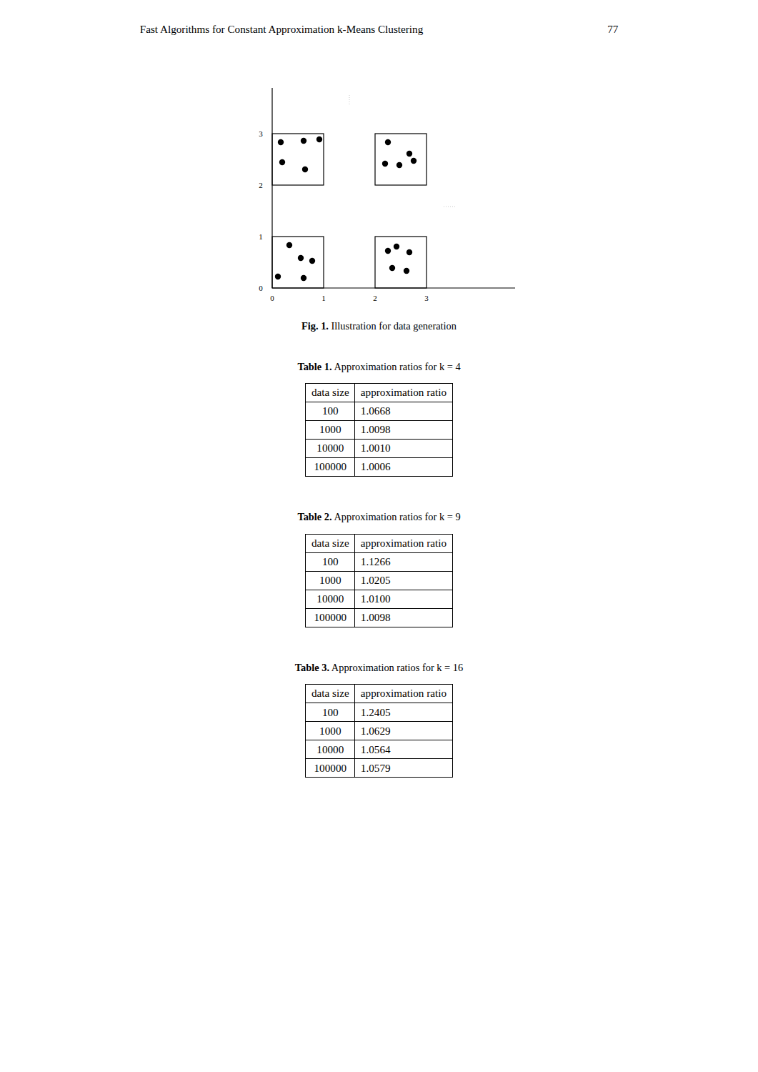Fast Algorithms for Constant Approximation k-Means Clustering 77
0 1 2 3 0 1 2 3
Fig. 1. Illustration for data generation
Table 1. Approximation ratios for k = 4
| data size | approximation ratio |
| --- | --- |
| 100 | 1.0668 |
| 1000 | 1.0098 |
| 10000 | 1.0010 |
| 100000 | 1.0006 |
Table 2. Approximation ratios for k = 9
| data size | approximation ratio |
| --- | --- |
| 100 | 1.1266 |
| 1000 | 1.0205 |
| 10000 | 1.0100 |
| 100000 | 1.0098 |
Table 3. Approximation ratios for k = 16
| data size | approximation ratio |
| --- | --- |
| 100 | 1.2405 |
| 1000 | 1.0629 |
| 10000 | 1.0564 |
| 100000 | 1.0579 |